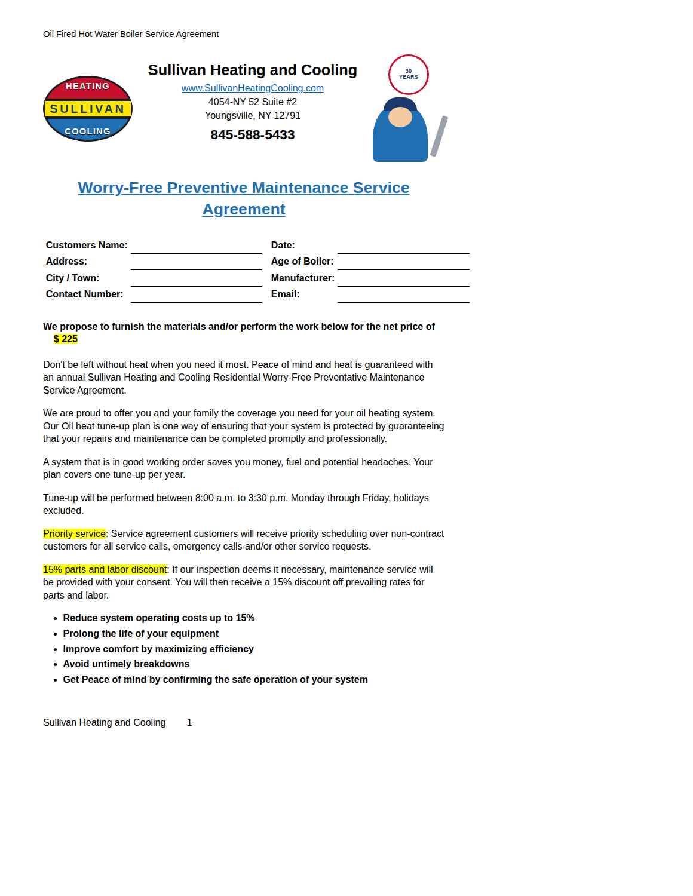Oil Fired Hot Water Boiler Service Agreement
HEATING
SULLIVAN
COOLING
Sullivan Heating and Cooling
www.SullivanHeatingCooling.com
4054-NY 52 Suite #2
Youngsville, NY 12791
845-588-5433
30
YEARS
Worry-Free Preventive Maintenance Service Agreement
| Customers Name: | | | Date: | |
| Address: | | | Age of Boiler: | |
| City / Town: | | | Manufacturer: | |
| Contact Number: | | | Email: | |
We propose to furnish the materials and/or perform the work below for the net price of $ 225
Don't be left without heat when you need it most. Peace of mind and heat is guaranteed with an annual Sullivan Heating and Cooling Residential Worry-Free Preventative Maintenance Service Agreement.
We are proud to offer you and your family the coverage you need for your oil heating system.
Our Oil heat tune-up plan is one way of ensuring that your system is protected by guaranteeing that your repairs and maintenance can be completed promptly and professionally.
A system that is in good working order saves you money, fuel and potential headaches. Your plan covers one tune-up per year.
Tune-up will be performed between 8:00 a.m. to 3:30 p.m. Monday through Friday, holidays excluded.
Priority service: Service agreement customers will receive priority scheduling over non-contract customers for all service calls, emergency calls and/or other service requests.
15% parts and labor discount: If our inspection deems it necessary, maintenance service will be provided with your consent. You will then receive a 15% discount off prevailing rates for parts and labor.
Reduce system operating costs up to 15%
Prolong the life of your equipment
Improve comfort by maximizing efficiency
Avoid untimely breakdowns
Get Peace of mind by confirming the safe operation of your system
Sullivan Heating and Cooling 1